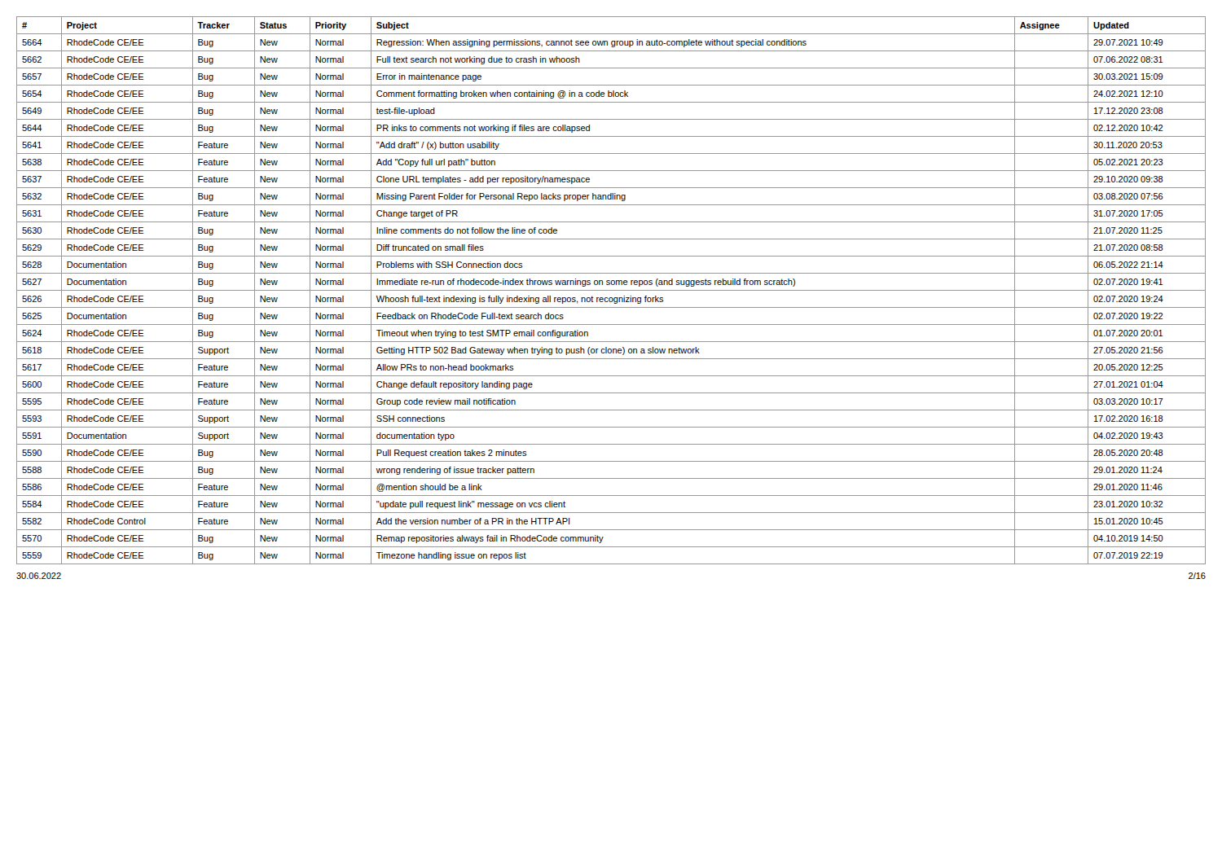| # | Project | Tracker | Status | Priority | Subject | Assignee | Updated |
| --- | --- | --- | --- | --- | --- | --- | --- |
| 5664 | RhodeCode CE/EE | Bug | New | Normal | Regression: When assigning permissions, cannot see own group in auto-complete without special conditions | | 29.07.2021 10:49 |
| 5662 | RhodeCode CE/EE | Bug | New | Normal | Full text search not working due to crash in whoosh | | 07.06.2022 08:31 |
| 5657 | RhodeCode CE/EE | Bug | New | Normal | Error in maintenance page | | 30.03.2021 15:09 |
| 5654 | RhodeCode CE/EE | Bug | New | Normal | Comment formatting broken when containing @ in a code block | | 24.02.2021 12:10 |
| 5649 | RhodeCode CE/EE | Bug | New | Normal | test-file-upload | | 17.12.2020 23:08 |
| 5644 | RhodeCode CE/EE | Bug | New | Normal | PR inks to comments not working if files are collapsed | | 02.12.2020 10:42 |
| 5641 | RhodeCode CE/EE | Feature | New | Normal | "Add draft" / (x) button usability | | 30.11.2020 20:53 |
| 5638 | RhodeCode CE/EE | Feature | New | Normal | Add "Copy full url path" button | | 05.02.2021 20:23 |
| 5637 | RhodeCode CE/EE | Feature | New | Normal | Clone URL templates - add per repository/namespace | | 29.10.2020 09:38 |
| 5632 | RhodeCode CE/EE | Bug | New | Normal | Missing Parent Folder for Personal Repo lacks proper handling | | 03.08.2020 07:56 |
| 5631 | RhodeCode CE/EE | Feature | New | Normal | Change target of PR | | 31.07.2020 17:05 |
| 5630 | RhodeCode CE/EE | Bug | New | Normal | Inline comments do not follow the line of code | | 21.07.2020 11:25 |
| 5629 | RhodeCode CE/EE | Bug | New | Normal | Diff truncated on small files | | 21.07.2020 08:58 |
| 5628 | Documentation | Bug | New | Normal | Problems with SSH Connection docs | | 06.05.2022 21:14 |
| 5627 | Documentation | Bug | New | Normal | Immediate re-run of rhodecode-index throws warnings on some repos (and suggests rebuild from scratch) | | 02.07.2020 19:41 |
| 5626 | RhodeCode CE/EE | Bug | New | Normal | Whoosh full-text indexing is fully indexing all repos, not recognizing forks | | 02.07.2020 19:24 |
| 5625 | Documentation | Bug | New | Normal | Feedback on RhodeCode Full-text search docs | | 02.07.2020 19:22 |
| 5624 | RhodeCode CE/EE | Bug | New | Normal | Timeout when trying to test SMTP email configuration | | 01.07.2020 20:01 |
| 5618 | RhodeCode CE/EE | Support | New | Normal | Getting HTTP 502 Bad Gateway when trying to push (or clone) on a slow network | | 27.05.2020 21:56 |
| 5617 | RhodeCode CE/EE | Feature | New | Normal | Allow PRs to non-head bookmarks | | 20.05.2020 12:25 |
| 5600 | RhodeCode CE/EE | Feature | New | Normal | Change default repository landing page | | 27.01.2021 01:04 |
| 5595 | RhodeCode CE/EE | Feature | New | Normal | Group code review mail notification | | 03.03.2020 10:17 |
| 5593 | RhodeCode CE/EE | Support | New | Normal | SSH connections | | 17.02.2020 16:18 |
| 5591 | Documentation | Support | New | Normal | documentation typo | | 04.02.2020 19:43 |
| 5590 | RhodeCode CE/EE | Bug | New | Normal | Pull Request creation takes 2 minutes | | 28.05.2020 20:48 |
| 5588 | RhodeCode CE/EE | Bug | New | Normal | wrong rendering of issue tracker pattern | | 29.01.2020 11:24 |
| 5586 | RhodeCode CE/EE | Feature | New | Normal | @mention should be a link | | 29.01.2020 11:46 |
| 5584 | RhodeCode CE/EE | Feature | New | Normal | "update pull request link" message on vcs client | | 23.01.2020 10:32 |
| 5582 | RhodeCode Control | Feature | New | Normal | Add the version number of a PR in the HTTP API | | 15.01.2020 10:45 |
| 5570 | RhodeCode CE/EE | Bug | New | Normal | Remap repositories always fail in RhodeCode community | | 04.10.2019 14:50 |
| 5559 | RhodeCode CE/EE | Bug | New | Normal | Timezone handling issue on repos list | | 07.07.2019 22:19 |
30.06.2022 2/16